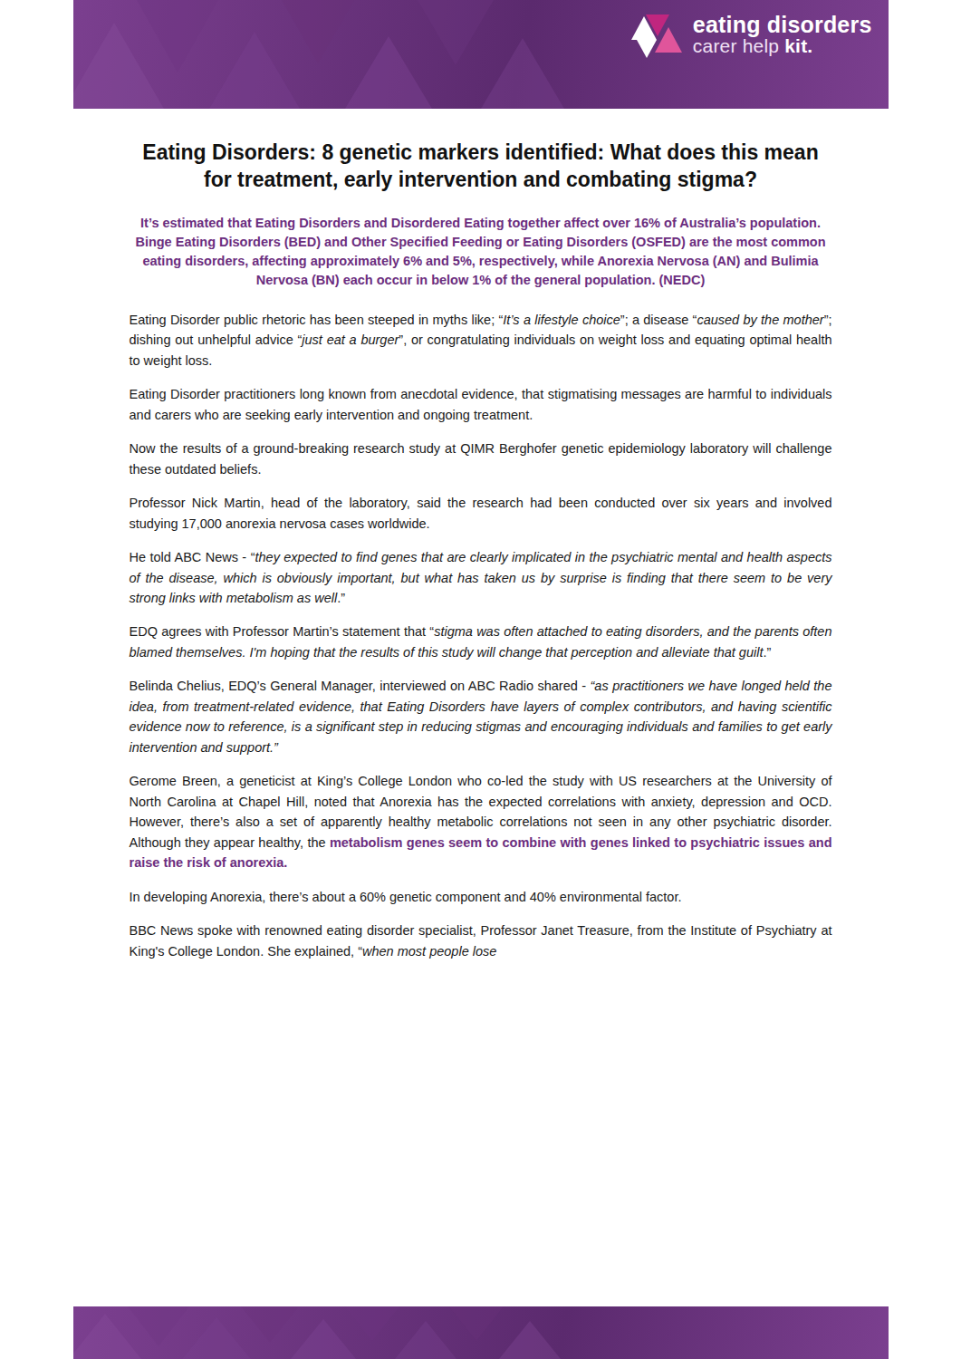eating disorders carer help kit.
Eating Disorders: 8 genetic markers identified: What does this mean for treatment, early intervention and combating stigma?
It’s estimated that Eating Disorders and Disordered Eating together affect over 16% of Australia’s population. Binge Eating Disorders (BED) and Other Specified Feeding or Eating Disorders (OSFED) are the most common eating disorders, affecting approximately 6% and 5%, respectively, while Anorexia Nervosa (AN) and Bulimia Nervosa (BN) each occur in below 1% of the general population. (NEDC)
Eating Disorder public rhetoric has been steeped in myths like; “It’s a lifestyle choice”; a disease “caused by the mother”; dishing out unhelpful advice “just eat a burger”, or congratulating individuals on weight loss and equating optimal health to weight loss.
Eating Disorder practitioners long known from anecdotal evidence, that stigmatising messages are harmful to individuals and carers who are seeking early intervention and ongoing treatment.
Now the results of a ground-breaking research study at QIMR Berghofer genetic epidemiology laboratory will challenge these outdated beliefs.
Professor Nick Martin, head of the laboratory, said the research had been conducted over six years and involved studying 17,000 anorexia nervosa cases worldwide.
He told ABC News - “they expected to find genes that are clearly implicated in the psychiatric mental and health aspects of the disease, which is obviously important, but what has taken us by surprise is finding that there seem to be very strong links with metabolism as well.”
EDQ agrees with Professor Martin’s statement that “stigma was often attached to eating disorders, and the parents often blamed themselves. I'm hoping that the results of this study will change that perception and alleviate that guilt.”
Belinda Chelius, EDQ’s General Manager, interviewed on ABC Radio shared - “as practitioners we have longed held the idea, from treatment-related evidence, that Eating Disorders have layers of complex contributors, and having scientific evidence now to reference, is a significant step in reducing stigmas and encouraging individuals and families to get early intervention and support.”
Gerome Breen, a geneticist at King’s College London who co-led the study with US researchers at the University of North Carolina at Chapel Hill, noted that Anorexia has the expected correlations with anxiety, depression and OCD. However, there’s also a set of apparently healthy metabolic correlations not seen in any other psychiatric disorder. Although they appear healthy, the metabolism genes seem to combine with genes linked to psychiatric issues and raise the risk of anorexia.
In developing Anorexia, there’s about a 60% genetic component and 40% environmental factor.
BBC News spoke with renowned eating disorder specialist, Professor Janet Treasure, from the Institute of Psychiatry at King's College London. She explained, “when most people lose